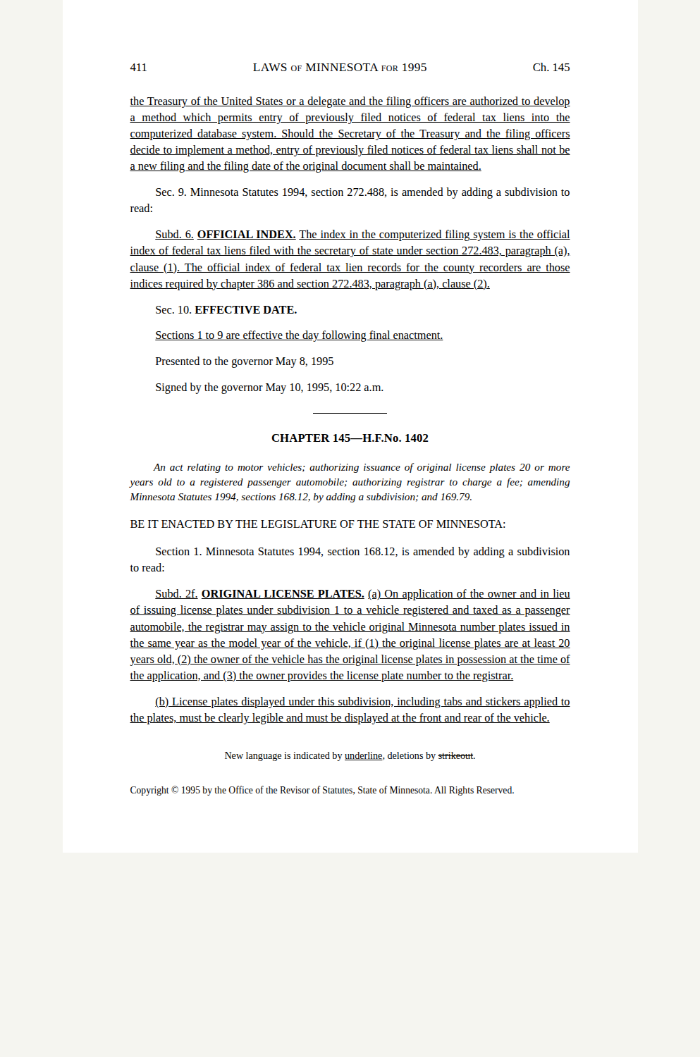411 LAWS of MINNESOTA for 1995 Ch. 145
the Treasury of the United States or a delegate and the filing officers are authorized to develop a method which permits entry of previously filed notices of federal tax liens into the computerized database system. Should the Secretary of the Treasury and the filing officers decide to implement a method, entry of previously filed notices of federal tax liens shall not be a new filing and the filing date of the original document shall be maintained.
Sec. 9. Minnesota Statutes 1994, section 272.488, is amended by adding a subdivision to read:
Subd. 6. OFFICIAL INDEX. The index in the computerized filing system is the official index of federal tax liens filed with the secretary of state under section 272.483, paragraph (a), clause (1). The official index of federal tax lien records for the county recorders are those indices required by chapter 386 and section 272.483, paragraph (a), clause (2).
Sec. 10. EFFECTIVE DATE.
Sections 1 to 9 are effective the day following final enactment.
Presented to the governor May 8, 1995
Signed by the governor May 10, 1995, 10:22 a.m.
CHAPTER 145—H.F.No. 1402
An act relating to motor vehicles; authorizing issuance of original license plates 20 or more years old to a registered passenger automobile; authorizing registrar to charge a fee; amending Minnesota Statutes 1994, sections 168.12, by adding a subdivision; and 169.79.
BE IT ENACTED BY THE LEGISLATURE OF THE STATE OF MINNESOTA:
Section 1. Minnesota Statutes 1994, section 168.12, is amended by adding a subdivision to read:
Subd. 2f. ORIGINAL LICENSE PLATES. (a) On application of the owner and in lieu of issuing license plates under subdivision 1 to a vehicle registered and taxed as a passenger automobile, the registrar may assign to the vehicle original Minnesota number plates issued in the same year as the model year of the vehicle, if (1) the original license plates are at least 20 years old, (2) the owner of the vehicle has the original license plates in possession at the time of the application, and (3) the owner provides the license plate number to the registrar.
(b) License plates displayed under this subdivision, including tabs and stickers applied to the plates, must be clearly legible and must be displayed at the front and rear of the vehicle.
New language is indicated by underline, deletions by strikeout.
Copyright © 1995 by the Office of the Revisor of Statutes, State of Minnesota. All Rights Reserved.